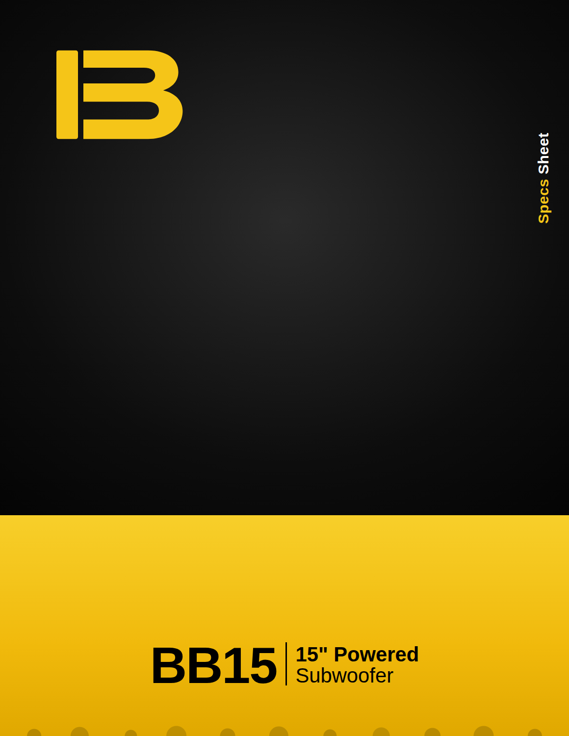BASSBOSS B mark
Specs Sheet
BB15
15" Powered Subwoofer